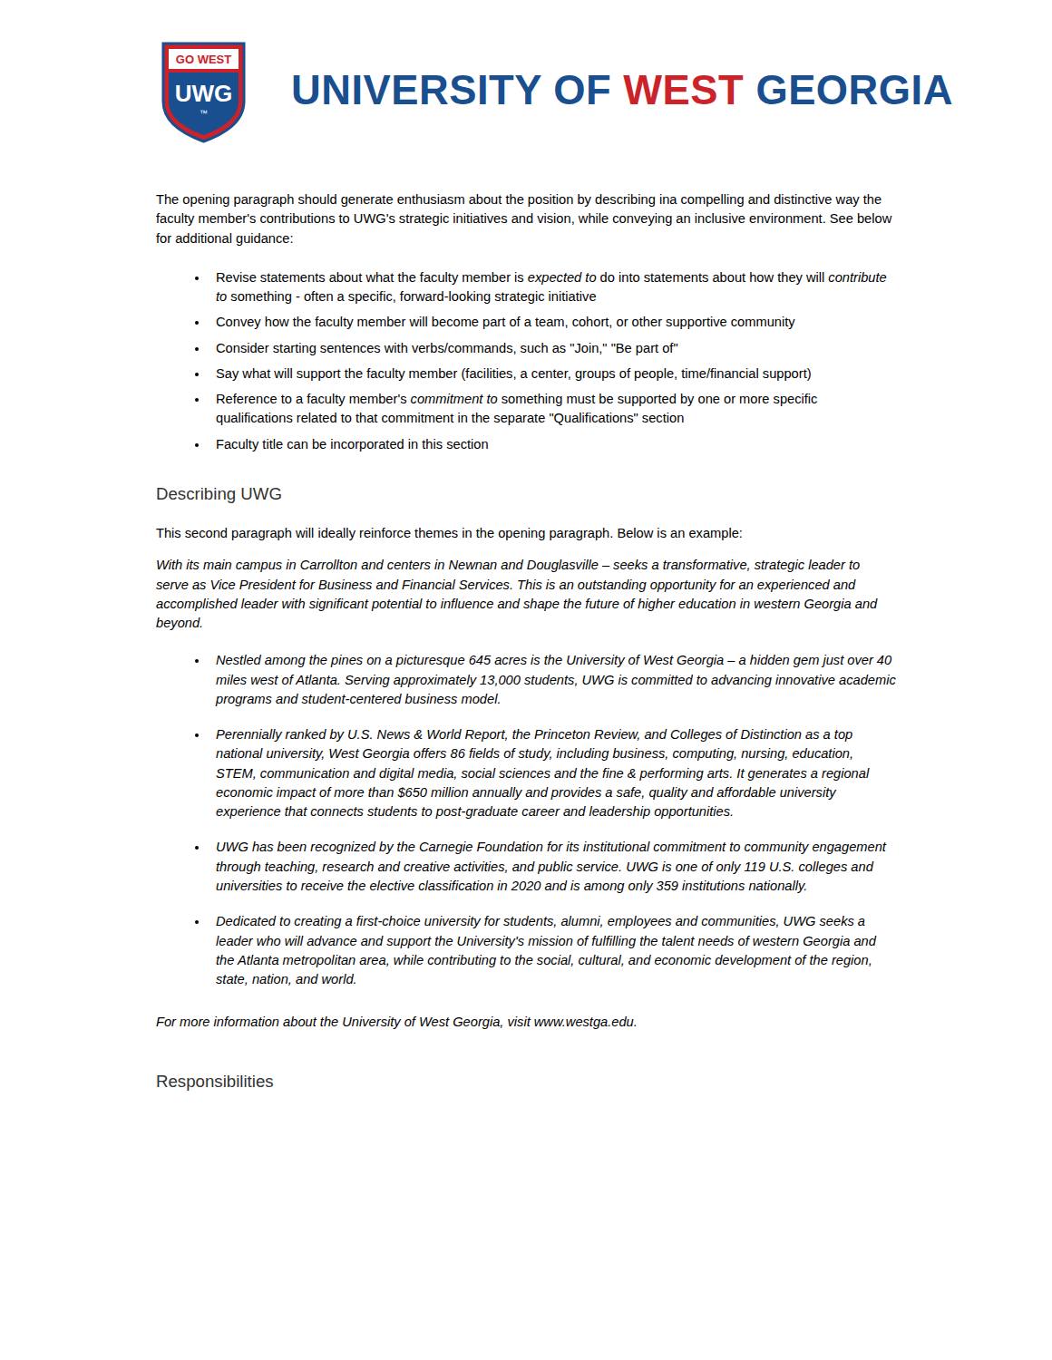GO WEST UWG ™
UNIVERSITY OF WEST GEORGIA
The opening paragraph should generate enthusiasm about the position by describing ina compelling and distinctive way the faculty member's contributions to UWG's strategic initiatives and vision, while conveying an inclusive environment. See below for additional guidance:
Revise statements about what the faculty member is expected to do into statements about how they will contribute to something - often a specific, forward-looking strategic initiative
Convey how the faculty member will become part of a team, cohort, or other supportive community
Consider starting sentences with verbs/commands, such as "Join," "Be part of"
Say what will support the faculty member (facilities, a center, groups of people, time/financial support)
Reference to a faculty member's commitment to something must be supported by one or more specific qualifications related to that commitment in the separate "Qualifications" section
Faculty title can be incorporated in this section
Describing UWG
This second paragraph will ideally reinforce themes in the opening paragraph. Below is an example:
With its main campus in Carrollton and centers in Newnan and Douglasville – seeks a transformative, strategic leader to serve as Vice President for Business and Financial Services. This is an outstanding opportunity for an experienced and accomplished leader with significant potential to influence and shape the future of higher education in western Georgia and beyond.
Nestled among the pines on a picturesque 645 acres is the University of West Georgia – a hidden gem just over 40 miles west of Atlanta. Serving approximately 13,000 students, UWG is committed to advancing innovative academic programs and student-centered business model.
Perennially ranked by U.S. News & World Report, the Princeton Review, and Colleges of Distinction as a top national university, West Georgia offers 86 fields of study, including business, computing, nursing, education, STEM, communication and digital media, social sciences and the fine & performing arts. It generates a regional economic impact of more than $650 million annually and provides a safe, quality and affordable university experience that connects students to post-graduate career and leadership opportunities.
UWG has been recognized by the Carnegie Foundation for its institutional commitment to community engagement through teaching, research and creative activities, and public service. UWG is one of only 119 U.S. colleges and universities to receive the elective classification in 2020 and is among only 359 institutions nationally.
Dedicated to creating a first-choice university for students, alumni, employees and communities, UWG seeks a leader who will advance and support the University's mission of fulfilling the talent needs of western Georgia and the Atlanta metropolitan area, while contributing to the social, cultural, and economic development of the region, state, nation, and world.
For more information about the University of West Georgia, visit www.westga.edu.
Responsibilities